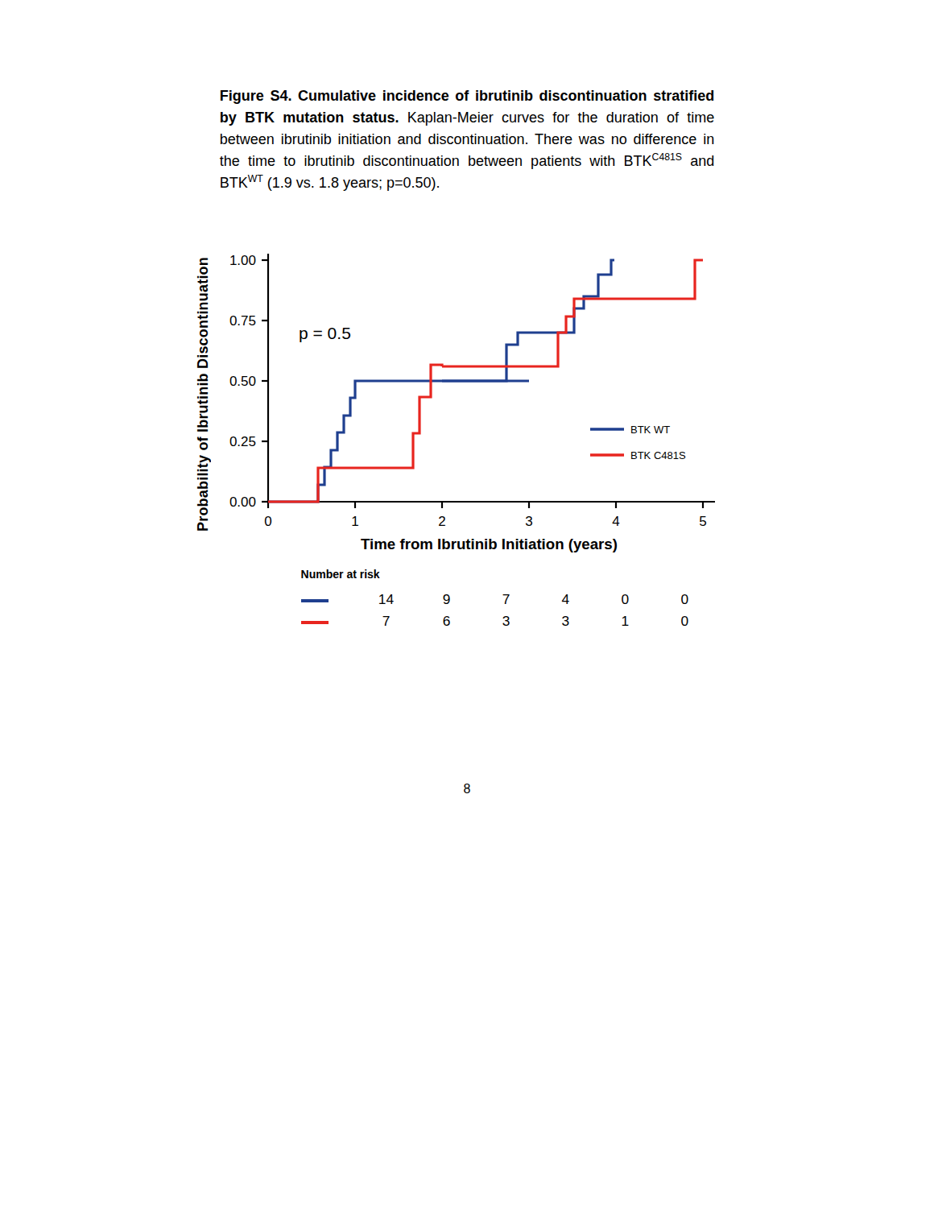Figure S4. Cumulative incidence of ibrutinib discontinuation stratified by BTK mutation status. Kaplan-Meier curves for the duration of time between ibrutinib initiation and discontinuation. There was no difference in the time to ibrutinib discontinuation between patients with BTKC481S and BTKWT (1.9 vs. 1.8 years; p=0.50).
Probability of Ibrutinib Discontinuation
Plot geometry: x: 0 .. 5 years -> px 70 .. 610 y: 0.00 .. 1.00 -> px 330 .. 30 0 1 2 3 4 5 0.00 0.25 0.50 0.75 1.00 p = 0.5 BTK WT BTK C481S
Time from Ibrutinib Initiation (years)
Number at risk
| | 14 | 9 | 7 | 4 | 0 | 0 |
| | 7 | 6 | 3 | 3 | 1 | 0 |
8